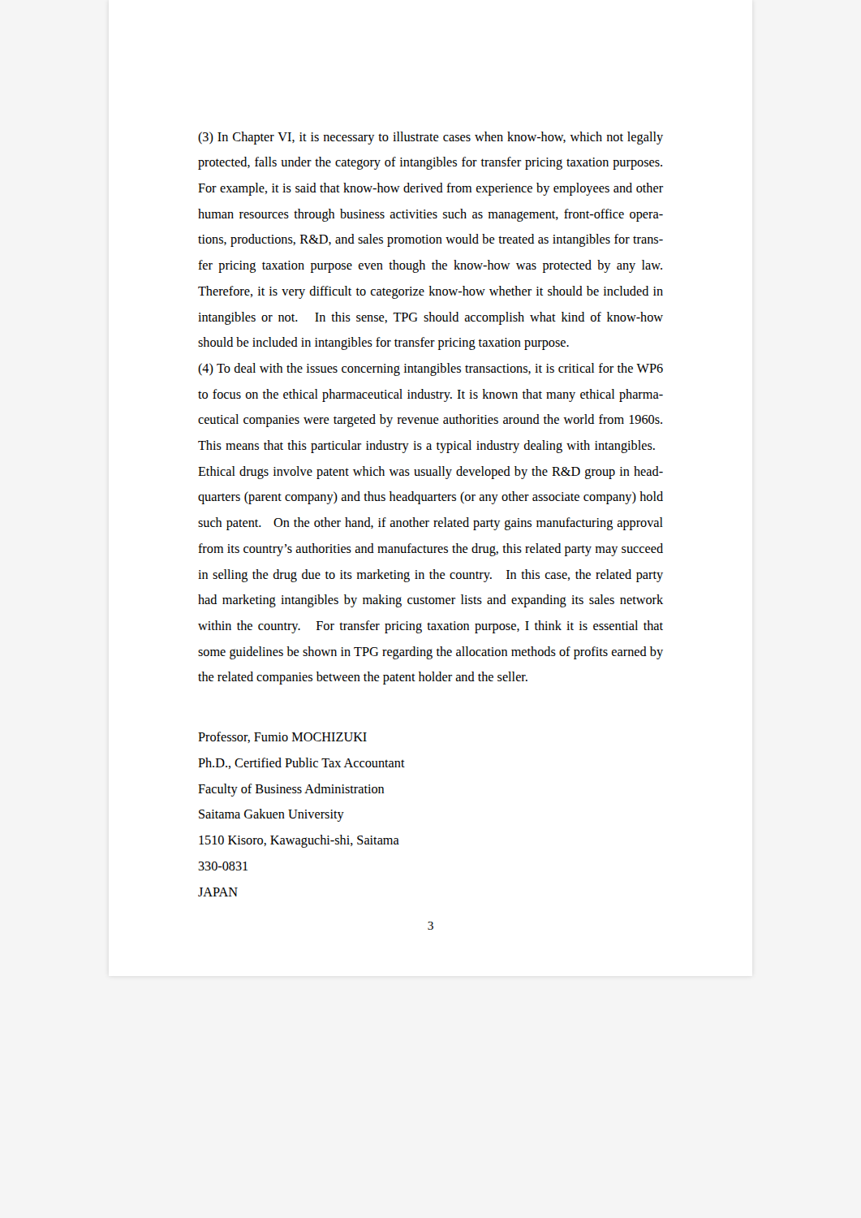(3) In Chapter VI, it is necessary to illustrate cases when know-how, which not legally protected, falls under the category of intangibles for transfer pricing taxation purposes. For example, it is said that know-how derived from experience by employees and other human resources through business activities such as management, front-office operations, productions, R&D, and sales promotion would be treated as intangibles for transfer pricing taxation purpose even though the know-how was protected by any law. Therefore, it is very difficult to categorize know-how whether it should be included in intangibles or not. In this sense, TPG should accomplish what kind of know-how should be included in intangibles for transfer pricing taxation purpose.
(4) To deal with the issues concerning intangibles transactions, it is critical for the WP6 to focus on the ethical pharmaceutical industry. It is known that many ethical pharmaceutical companies were targeted by revenue authorities around the world from 1960s. This means that this particular industry is a typical industry dealing with intangibles. Ethical drugs involve patent which was usually developed by the R&D group in headquarters (parent company) and thus headquarters (or any other associate company) hold such patent. On the other hand, if another related party gains manufacturing approval from its country’s authorities and manufactures the drug, this related party may succeed in selling the drug due to its marketing in the country. In this case, the related party had marketing intangibles by making customer lists and expanding its sales network within the country. For transfer pricing taxation purpose, I think it is essential that some guidelines be shown in TPG regarding the allocation methods of profits earned by the related companies between the patent holder and the seller.
Professor, Fumio MOCHIZUKI
Ph.D., Certified Public Tax Accountant
Faculty of Business Administration
Saitama Gakuen University
1510 Kisoro, Kawaguchi-shi, Saitama
330-0831
JAPAN
3